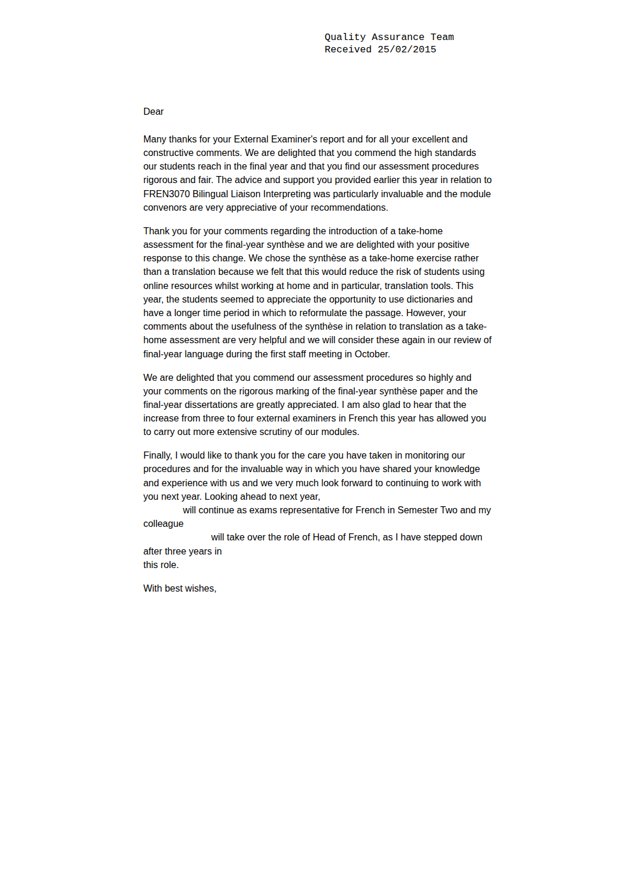Quality Assurance Team Received 25/02/2015
Dear
Many thanks for your External Examiner's report and for all your excellent and constructive comments. We are delighted that you commend the high standards our students reach in the final year and that you find our assessment procedures rigorous and fair. The advice and support you provided earlier this year in relation to FREN3070 Bilingual Liaison Interpreting was particularly invaluable and the module convenors are very appreciative of your recommendations.
Thank you for your comments regarding the introduction of a take-home assessment for the final-year synthèse and we are delighted with your positive response to this change. We chose the synthèse as a take-home exercise rather than a translation because we felt that this would reduce the risk of students using online resources whilst working at home and in particular, translation tools. This year, the students seemed to appreciate the opportunity to use dictionaries and have a longer time period in which to reformulate the passage. However, your comments about the usefulness of the synthèse in relation to translation as a take-home assessment are very helpful and we will consider these again in our review of final-year language during the first staff meeting in October.
We are delighted that you commend our assessment procedures so highly and your comments on the rigorous marking of the final-year synthèse paper and the final-year dissertations are greatly appreciated. I am also glad to hear that the increase from three to four external examiners in French this year has allowed you to carry out more extensive scrutiny of our modules.
Finally, I would like to thank you for the care you have taken in monitoring our procedures and for the invaluable way in which you have shared your knowledge and experience with us and we very much look forward to continuing to work with you next year. Looking ahead to next year,
will continue as exams representative for French in Semester Two and my colleague
will take over the role of Head of French, as I have stepped down after three years in
this role.
With best wishes,